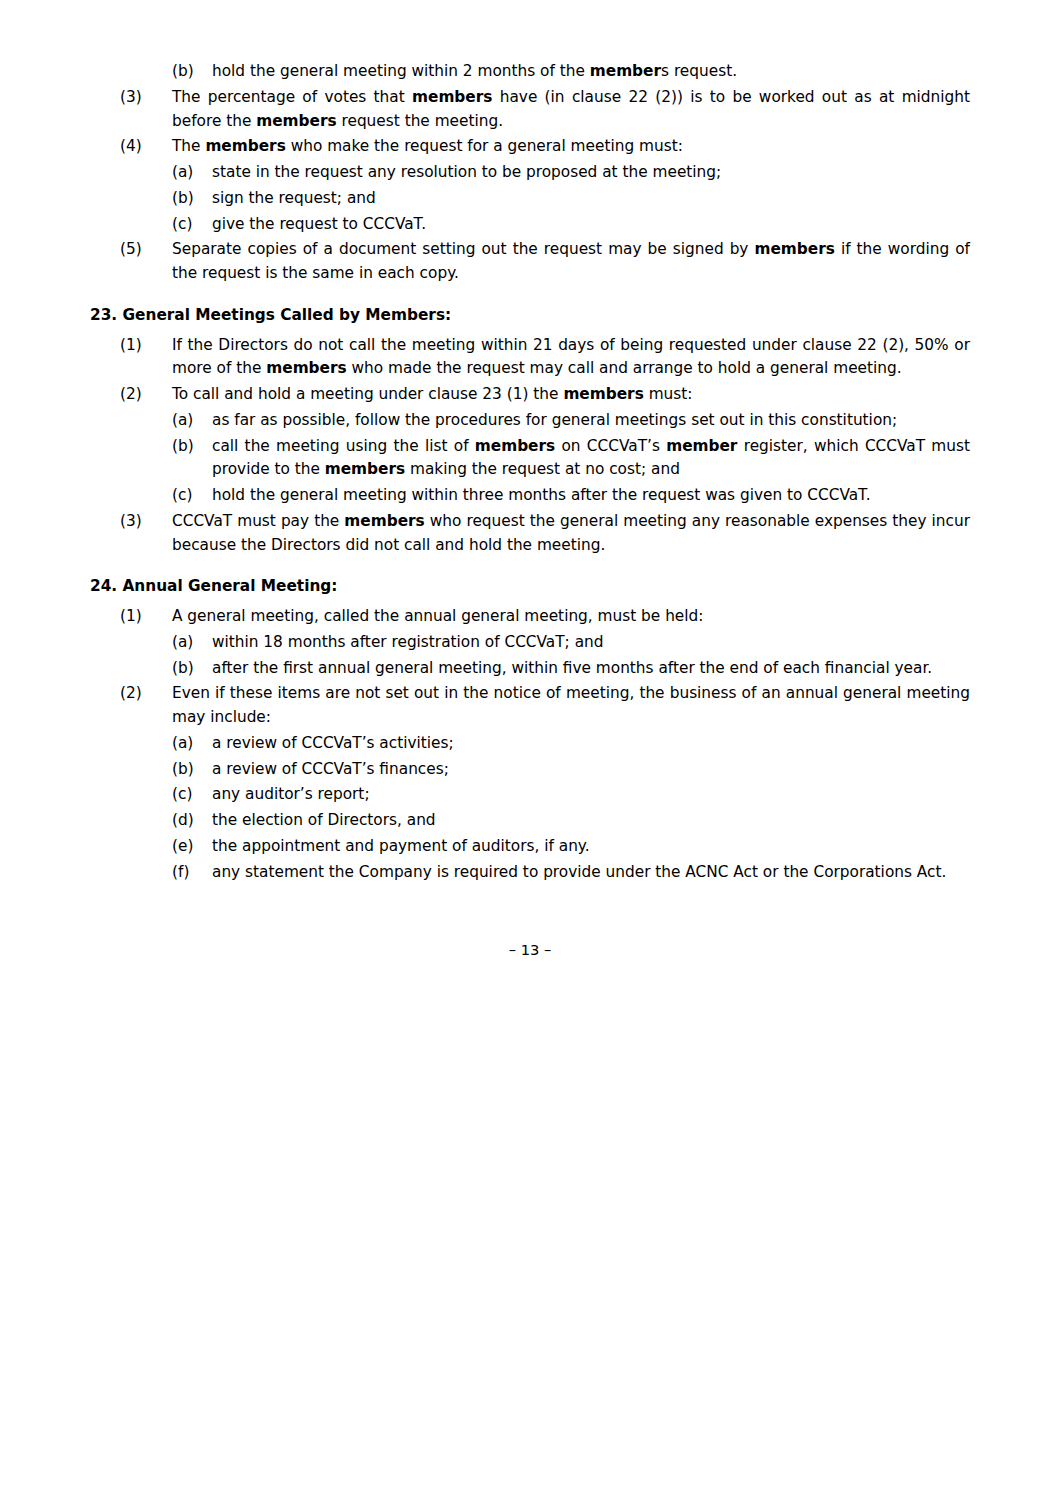(b) hold the general meeting within 2 months of the members request.
(3) The percentage of votes that members have (in clause 22 (2)) is to be worked out as at midnight before the members request the meeting.
(4) The members who make the request for a general meeting must:
(a) state in the request any resolution to be proposed at the meeting;
(b) sign the request; and
(c) give the request to CCCVaT.
(5) Separate copies of a document setting out the request may be signed by members if the wording of the request is the same in each copy.
23. General Meetings Called by Members:
(1) If the Directors do not call the meeting within 21 days of being requested under clause 22 (2), 50% or more of the members who made the request may call and arrange to hold a general meeting.
(2) To call and hold a meeting under clause 23 (1) the members must:
(a) as far as possible, follow the procedures for general meetings set out in this constitution;
(b) call the meeting using the list of members on CCCVaT’s member register, which CCCVaT must provide to the members making the request at no cost; and
(c) hold the general meeting within three months after the request was given to CCCVaT.
(3) CCCVaT must pay the members who request the general meeting any reasonable expenses they incur because the Directors did not call and hold the meeting.
24. Annual General Meeting:
(1) A general meeting, called the annual general meeting, must be held:
(a) within 18 months after registration of CCCVaT; and
(b) after the first annual general meeting, within five months after the end of each financial year.
(2) Even if these items are not set out in the notice of meeting, the business of an annual general meeting may include:
(a) a review of CCCVaT’s activities;
(b) a review of CCCVaT’s finances;
(c) any auditor’s report;
(d) the election of Directors, and
(e) the appointment and payment of auditors, if any.
(f) any statement the Company is required to provide under the ACNC Act or the Corporations Act.
– 13 –